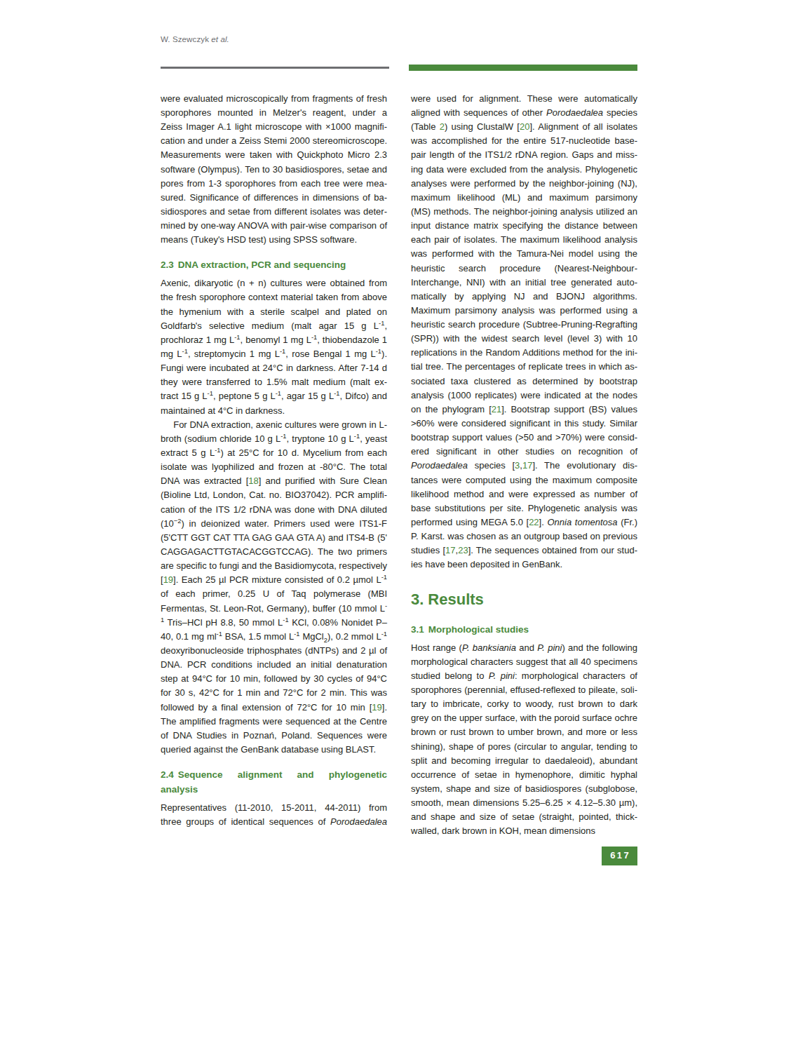W. Szewczyk et al.
were evaluated microscopically from fragments of fresh sporophores mounted in Melzer's reagent, under a Zeiss Imager A.1 light microscope with ×1000 magnification and under a Zeiss Stemi 2000 stereomicroscope. Measurements were taken with Quickphoto Micro 2.3 software (Olympus). Ten to 30 basidiospores, setae and pores from 1-3 sporophores from each tree were measured. Significance of differences in dimensions of basidiospores and setae from different isolates was determined by one-way ANOVA with pair-wise comparison of means (Tukey's HSD test) using SPSS software.
2.3 DNA extraction, PCR and sequencing
Axenic, dikaryotic (n + n) cultures were obtained from the fresh sporophore context material taken from above the hymenium with a sterile scalpel and plated on Goldfarb's selective medium (malt agar 15 g L-1, prochloraz 1 mg L-1, benomyl 1 mg L-1, thiobendazole 1 mg L-1, streptomycin 1 mg L-1, rose Bengal 1 mg L-1). Fungi were incubated at 24°C in darkness. After 7-14 d they were transferred to 1.5% malt medium (malt extract 15 g L-1, peptone 5 g L-1, agar 15 g L-1, Difco) and maintained at 4°C in darkness.
For DNA extraction, axenic cultures were grown in L-broth (sodium chloride 10 g L-1, tryptone 10 g L-1, yeast extract 5 g L-1) at 25°C for 10 d. Mycelium from each isolate was lyophilized and frozen at -80°C. The total DNA was extracted [18] and purified with Sure Clean (Bioline Ltd, London, Cat. no. BIO37042). PCR amplification of the ITS 1/2 rDNA was done with DNA diluted (10−2) in deionized water. Primers used were ITS1-F (5'CTT GGT CAT TTA GAG GAA GTA A) and ITS4-B (5' CAGGAGACTTGTACACGGTCCAG). The two primers are specific to fungi and the Basidiomycota, respectively [19]. Each 25 µl PCR mixture consisted of 0.2 µmol L-1 of each primer, 0.25 U of Taq polymerase (MBI Fermentas, St. Leon-Rot, Germany), buffer (10 mmol L-1 Tris–HCl pH 8.8, 50 mmol L-1 KCl, 0.08% Nonidet P–40, 0.1 mg ml-1 BSA, 1.5 mmol L-1 MgCl2), 0.2 mmol L-1 deoxyribonucleoside triphosphates (dNTPs) and 2 µl of DNA. PCR conditions included an initial denaturation step at 94°C for 10 min, followed by 30 cycles of 94°C for 30 s, 42°C for 1 min and 72°C for 2 min. This was followed by a final extension of 72°C for 10 min [19]. The amplified fragments were sequenced at the Centre of DNA Studies in Poznań, Poland. Sequences were queried against the GenBank database using BLAST.
2.4 Sequence alignment and phylogenetic analysis
Representatives (11-2010, 15-2011, 44-2011) from three groups of identical sequences of Porodaedalea were used for alignment. These were automatically aligned with sequences of other Porodaedalea species (Table 2) using ClustalW [20]. Alignment of all isolates was accomplished for the entire 517-nucleotide base-pair length of the ITS1/2 rDNA region. Gaps and missing data were excluded from the analysis. Phylogenetic analyses were performed by the neighbor-joining (NJ), maximum likelihood (ML) and maximum parsimony (MS) methods. The neighbor-joining analysis utilized an input distance matrix specifying the distance between each pair of isolates. The maximum likelihood analysis was performed with the Tamura-Nei model using the heuristic search procedure (Nearest-Neighbour-Interchange, NNI) with an initial tree generated automatically by applying NJ and BJONJ algorithms. Maximum parsimony analysis was performed using a heuristic search procedure (Subtree-Pruning-Regrafting (SPR)) with the widest search level (level 3) with 10 replications in the Random Additions method for the initial tree. The percentages of replicate trees in which associated taxa clustered as determined by bootstrap analysis (1000 replicates) were indicated at the nodes on the phylogram [21]. Bootstrap support (BS) values >60% were considered significant in this study. Similar bootstrap support values (>50 and >70%) were considered significant in other studies on recognition of Porodaedalea species [3,17]. The evolutionary distances were computed using the maximum composite likelihood method and were expressed as number of base substitutions per site. Phylogenetic analysis was performed using MEGA 5.0 [22]. Onnia tomentosa (Fr.) P. Karst. was chosen as an outgroup based on previous studies [17,23]. The sequences obtained from our studies have been deposited in GenBank.
3. Results
3.1 Morphological studies
Host range (P. banksiania and P. pini) and the following morphological characters suggest that all 40 specimens studied belong to P. pini: morphological characters of sporophores (perennial, effused-reflexed to pileate, solitary to imbricate, corky to woody, rust brown to dark grey on the upper surface, with the poroid surface ochre brown or rust brown to umber brown, and more or less shining), shape of pores (circular to angular, tending to split and becoming irregular to daedaleoid), abundant occurrence of setae in hymenophore, dimitic hyphal system, shape and size of basidiospores (subglobose, smooth, mean dimensions 5.25–6.25 × 4.12–5.30 µm), and shape and size of setae (straight, pointed, thick-walled, dark brown in KOH, mean dimensions
617